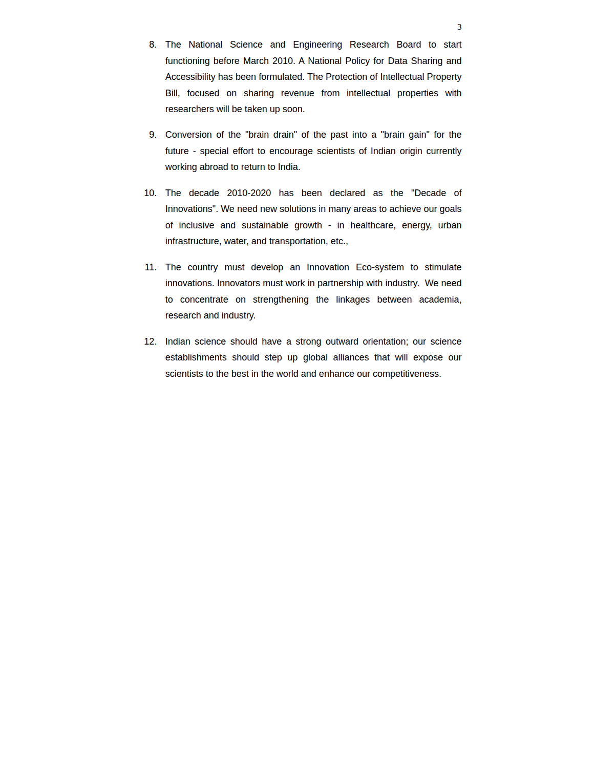3
The National Science and Engineering Research Board to start functioning before March 2010. A National Policy for Data Sharing and Accessibility has been formulated. The Protection of Intellectual Property Bill, focused on sharing revenue from intellectual properties with researchers will be taken up soon.
Conversion of the "brain drain" of the past into a "brain gain" for the future - special effort to encourage scientists of Indian origin currently working abroad to return to India.
The decade 2010-2020 has been declared as the "Decade of Innovations". We need new solutions in many areas to achieve our goals of inclusive and sustainable growth - in healthcare, energy, urban infrastructure, water, and transportation, etc.,
The country must develop an Innovation Eco-system to stimulate innovations. Innovators must work in partnership with industry. We need to concentrate on strengthening the linkages between academia, research and industry.
Indian science should have a strong outward orientation; our science establishments should step up global alliances that will expose our scientists to the best in the world and enhance our competitiveness.